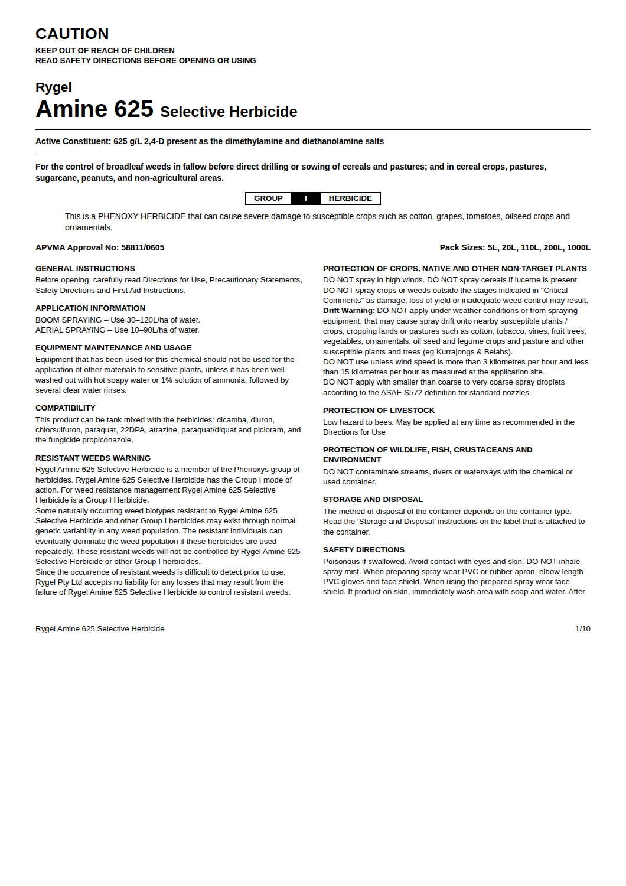CAUTION
KEEP OUT OF REACH OF CHILDREN
READ SAFETY DIRECTIONS BEFORE OPENING OR USING
Rygel
Amine 625 Selective Herbicide
Active Constituent: 625 g/L 2,4-D present as the dimethylamine and diethanolamine salts
For the control of broadleaf weeds in fallow before direct drilling or sowing of cereals and pastures; and in cereal crops, pastures, sugarcane, peanuts, and non-agricultural areas.
| GROUP | I | HERBICIDE |
This is a PHENOXY HERBICIDE that can cause severe damage to susceptible crops such as cotton, grapes, tomatoes, oilseed crops and ornamentals.
APVMA Approval No: 58811/0605 Pack Sizes: 5L, 20L, 110L, 200L, 1000L
General Instructions
Before opening, carefully read Directions for Use, Precautionary Statements, Safety Directions and First Aid Instructions.
Application Information
BOOM SPRAYING – Use 30–120L/ha of water.
AERIAL SPRAYING – Use 10–90L/ha of water.
Equipment Maintenance and Usage
Equipment that has been used for this chemical should not be used for the application of other materials to sensitive plants, unless it has been well washed out with hot soapy water or 1% solution of ammonia, followed by several clear water rinses.
Compatibility
This product can be tank mixed with the herbicides: dicamba, diuron, chlorsulfuron, paraquat, 22DPA, atrazine, paraquat/diquat and picloram, and the fungicide propiconazole.
Resistant Weeds Warning
Rygel Amine 625 Selective Herbicide is a member of the Phenoxys group of herbicides. Rygel Amine 625 Selective Herbicide has the Group I mode of action. For weed resistance management Rygel Amine 625 Selective Herbicide is a Group I Herbicide.
Some naturally occurring weed biotypes resistant to Rygel Amine 625 Selective Herbicide and other Group I herbicides may exist through normal genetic variability in any weed population. The resistant individuals can eventually dominate the weed population if these herbicides are used repeatedly. These resistant weeds will not be controlled by Rygel Amine 625 Selective Herbicide or other Group I herbicides.
Since the occurrence of resistant weeds is difficult to detect prior to use, Rygel Pty Ltd accepts no liability for any losses that may result from the failure of Rygel Amine 625 Selective Herbicide to control resistant weeds.
Protection of Crops, Native and Other Non-Target Plants
DO NOT spray in high winds. DO NOT spray cereals if lucerne is present. DO NOT spray crops or weeds outside the stages indicated in "Critical Comments" as damage, loss of yield or inadequate weed control may result.
Drift Warning: DO NOT apply under weather conditions or from spraying equipment, that may cause spray drift onto nearby susceptible plants / crops, cropping lands or pastures such as cotton, tobacco, vines, fruit trees, vegetables, ornamentals, oil seed and legume crops and pasture and other susceptible plants and trees (eg Kurrajongs & Belahs).
DO NOT use unless wind speed is more than 3 kilometres per hour and less than 15 kilometres per hour as measured at the application site.
DO NOT apply with smaller than coarse to very coarse spray droplets according to the ASAE S572 definition for standard nozzles.
Protection of Livestock
Low hazard to bees. May be applied at any time as recommended in the Directions for Use
Protection of Wildlife, Fish, Crustaceans and Environment
DO NOT contaminate streams, rivers or waterways with the chemical or used container.
Storage and Disposal
The method of disposal of the container depends on the container type. Read the ‘Storage and Disposal’ instructions on the label that is attached to the container.
Safety Directions
Poisonous if swallowed. Avoid contact with eyes and skin. DO NOT inhale spray mist. When preparing spray wear PVC or rubber apron, elbow length PVC gloves and face shield. When using the prepared spray wear face shield. If product on skin, immediately wash area with soap and water. After
Rygel Amine 625 Selective Herbicide 1/10